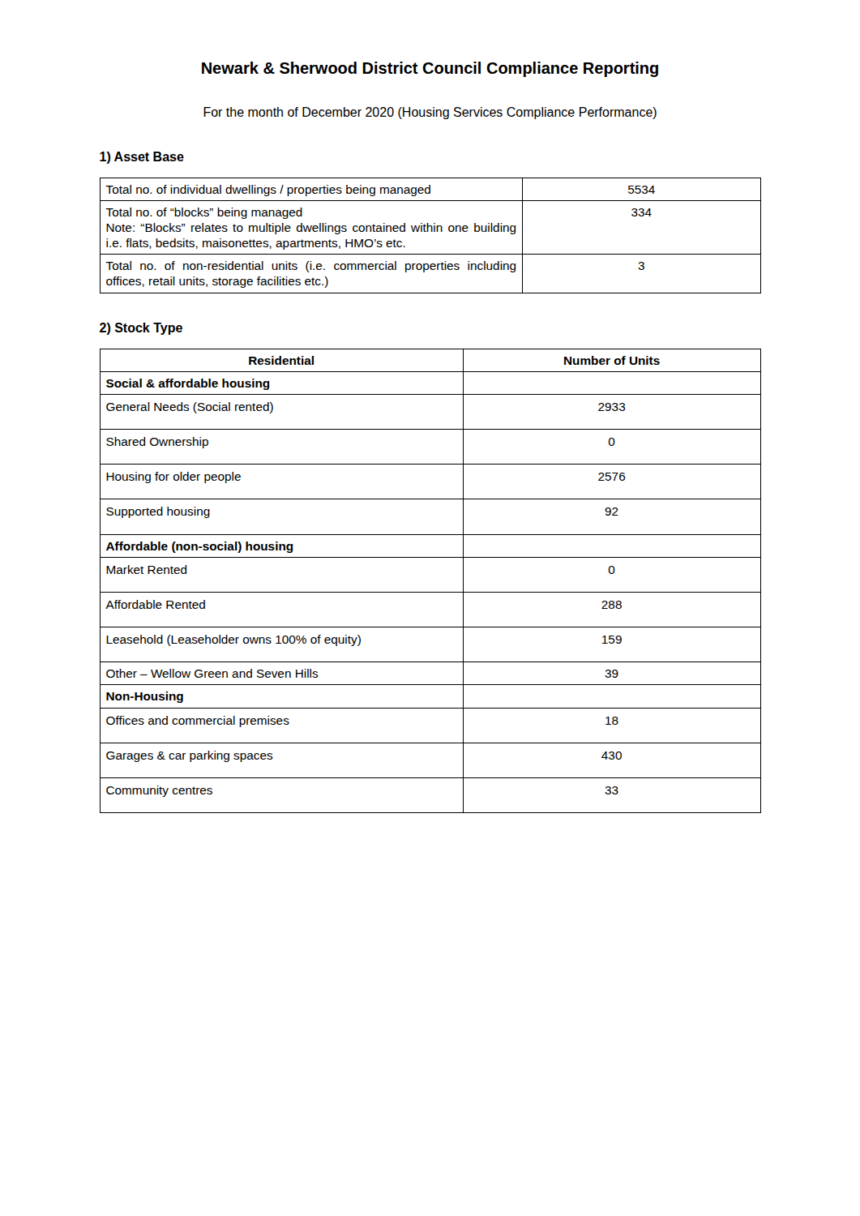Newark & Sherwood District Council Compliance Reporting
For the month of December 2020 (Housing Services Compliance Performance)
Asset Base
| Total no. of individual dwellings / properties being managed | 5534 |
| Total no. of “blocks” being managed Note: “Blocks” relates to multiple dwellings contained within one building i.e. flats, bedsits, maisonettes, apartments, HMO’s etc. | 334 |
| Total no. of non-residential units (i.e. commercial properties including offices, retail units, storage facilities etc.) | 3 |
Stock Type
| Residential | Number of Units |
| --- | --- |
| Social & affordable housing | |
| General Needs (Social rented) | 2933 |
| Shared Ownership | 0 |
| Housing for older people | 2576 |
| Supported housing | 92 |
| Affordable (non-social) housing | |
| Market Rented | 0 |
| Affordable Rented | 288 |
| Leasehold (Leaseholder owns 100% of equity) | 159 |
| Other – Wellow Green and Seven Hills | 39 |
| Non-Housing | |
| Offices and commercial premises | 18 |
| Garages & car parking spaces | 430 |
| Community centres | 33 |